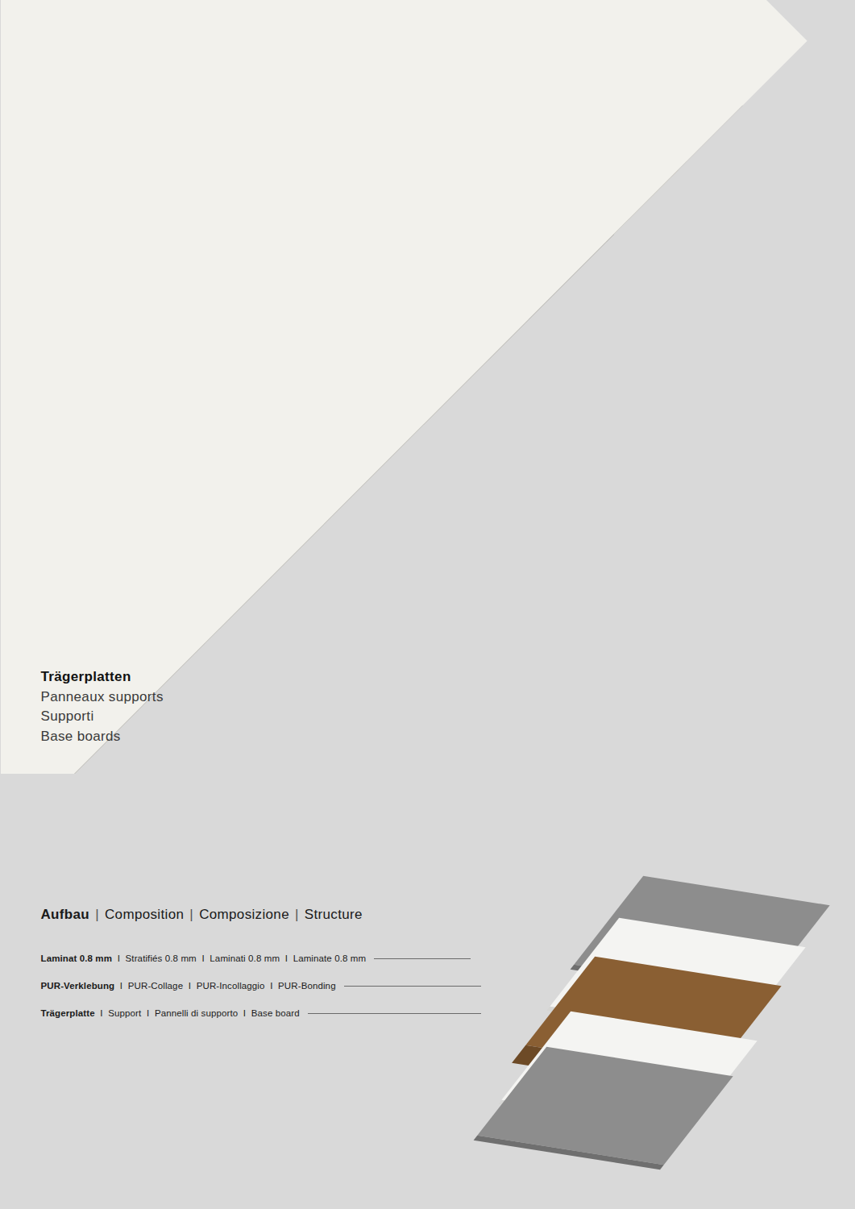Trägerplatten Panneaux supports Supporti Base boards
Aufbau | Composition | Composizione | Structure
Laminat 0.8 mm I Stratifiés 0.8 mm I Laminati 0.8 mm I Laminate 0.8 mm
PUR-Verklebung I PUR-Collage I PUR-Incollaggio I PUR-Bonding
Trägerplatte I Support I Pannelli di supporto I Base board